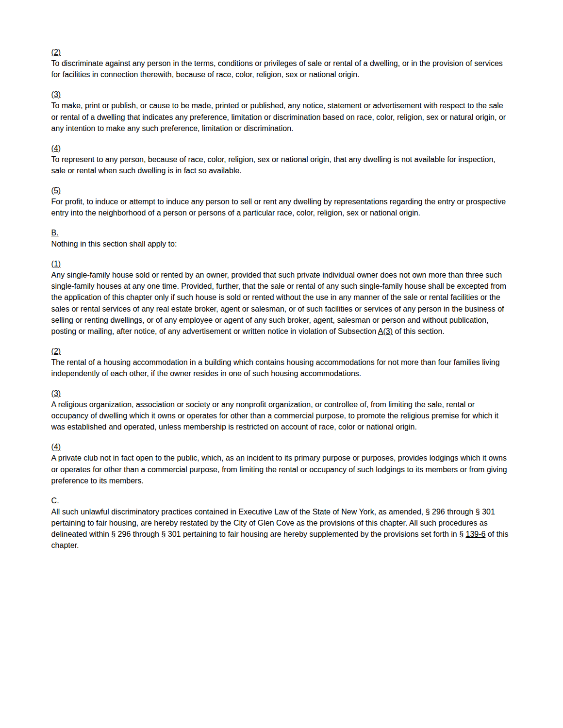(2)
To discriminate against any person in the terms, conditions or privileges of sale or rental of a dwelling, or in the provision of services for facilities in connection therewith, because of race, color, religion, sex or national origin.
(3)
To make, print or publish, or cause to be made, printed or published, any notice, statement or advertisement with respect to the sale or rental of a dwelling that indicates any preference, limitation or discrimination based on race, color, religion, sex or natural origin, or any intention to make any such preference, limitation or discrimination.
(4)
To represent to any person, because of race, color, religion, sex or national origin, that any dwelling is not available for inspection, sale or rental when such dwelling is in fact so available.
(5)
For profit, to induce or attempt to induce any person to sell or rent any dwelling by representations regarding the entry or prospective entry into the neighborhood of a person or persons of a particular race, color, religion, sex or national origin.
B.
Nothing in this section shall apply to:
(1)
Any single-family house sold or rented by an owner, provided that such private individual owner does not own more than three such single-family houses at any one time. Provided, further, that the sale or rental of any such single-family house shall be excepted from the application of this chapter only if such house is sold or rented without the use in any manner of the sale or rental facilities or the sales or rental services of any real estate broker, agent or salesman, or of such facilities or services of any person in the business of selling or renting dwellings, or of any employee or agent of any such broker, agent, salesman or person and without publication, posting or mailing, after notice, of any advertisement or written notice in violation of Subsection A(3) of this section.
(2)
The rental of a housing accommodation in a building which contains housing accommodations for not more than four families living independently of each other, if the owner resides in one of such housing accommodations.
(3)
A religious organization, association or society or any nonprofit organization, or controllee of, from limiting the sale, rental or occupancy of dwelling which it owns or operates for other than a commercial purpose, to promote the religious premise for which it was established and operated, unless membership is restricted on account of race, color or national origin.
(4)
A private club not in fact open to the public, which, as an incident to its primary purpose or purposes, provides lodgings which it owns or operates for other than a commercial purpose, from limiting the rental or occupancy of such lodgings to its members or from giving preference to its members.
C.
All such unlawful discriminatory practices contained in Executive Law of the State of New York, as amended, § 296 through § 301 pertaining to fair housing, are hereby restated by the City of Glen Cove as the provisions of this chapter. All such procedures as delineated within § 296 through § 301 pertaining to fair housing are hereby supplemented by the provisions set forth in § 139-6 of this chapter.